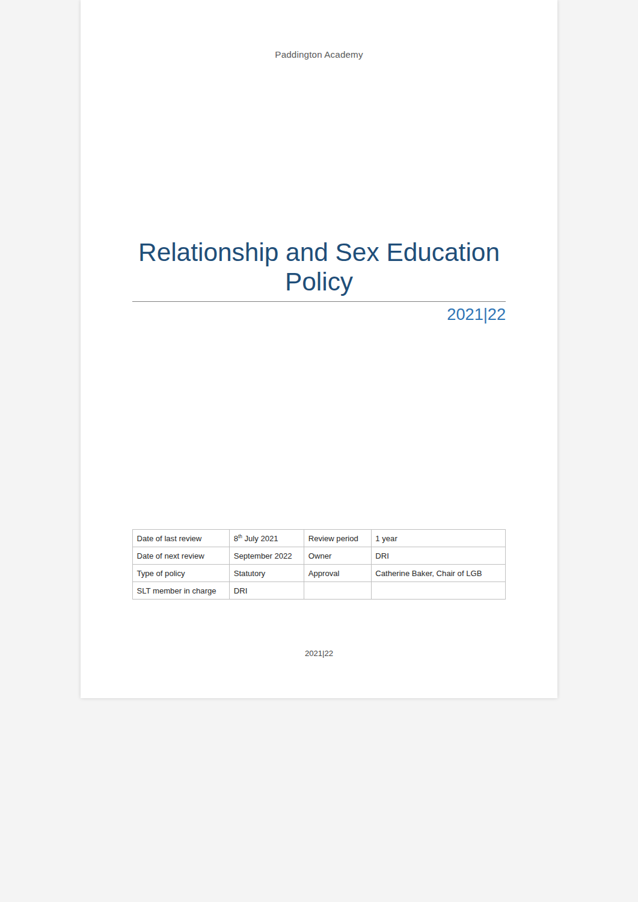Paddington Academy
Relationship and Sex Education Policy
2021|22
| Date of last review | 8 th July 2021 | Review period | 1 year |
| Date of next review | September 2022 | Owner | DRI |
| Type of policy | Statutory | Approval | Catherine Baker, Chair of LGB |
| SLT member in charge | DRI | | |
2021|22